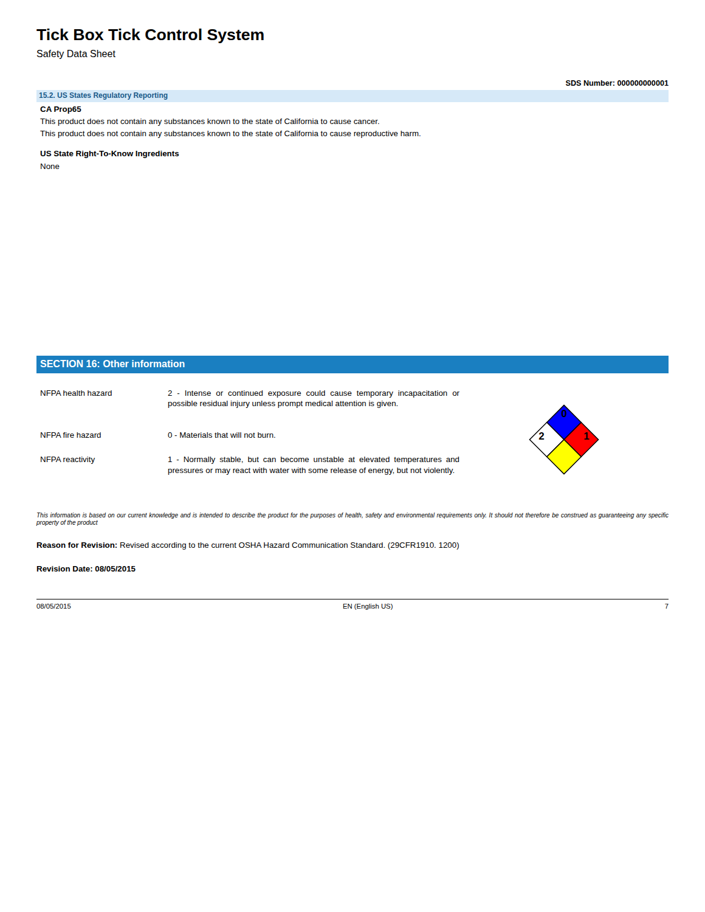Tick Box Tick Control System
Safety Data Sheet
SDS Number: 000000000001
15.2. US States Regulatory Reporting
CA Prop65
This product does not contain any substances known to the state of California to cause cancer.
This product does not contain any substances known to the state of California to cause reproductive harm.
US State Right-To-Know Ingredients
None
SECTION 16: Other information
| NFPA health hazard | 2 - Intense or continued exposure could cause temporary incapacitation or possible residual injury unless prompt medical attention is given. | 0 2 1 |
| NFPA fire hazard | 0 - Materials that will not burn. |
| NFPA reactivity | 1 - Normally stable, but can become unstable at elevated temperatures and pressures or may react with water with some release of energy, but not violently. |
This information is based on our current knowledge and is intended to describe the product for the purposes of health, safety and environmental requirements only. It should not therefore be construed as guaranteeing any specific property of the product
Reason for Revision: Revised according to the current OSHA Hazard Communication Standard. (29CFR1910. 1200)
Revision Date: 08/05/2015
08/05/2015
EN (English US)
7